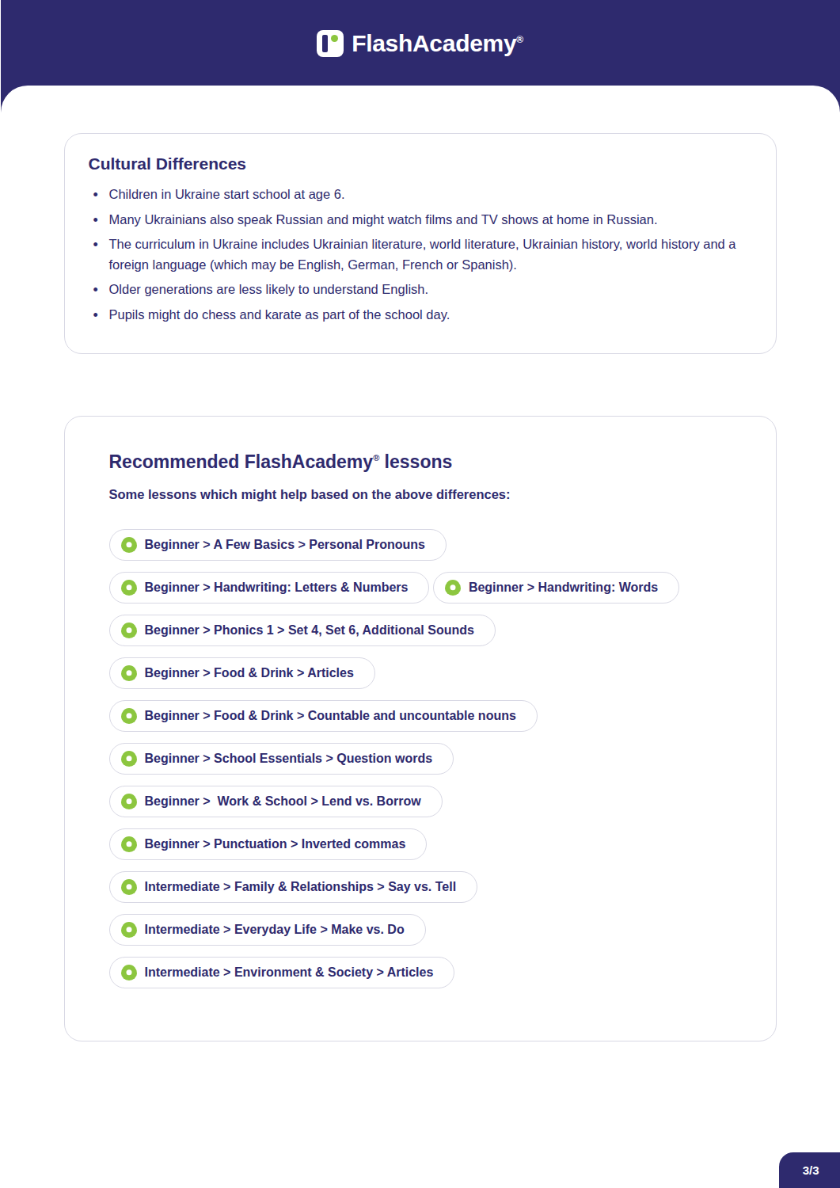FlashAcademy®
Cultural Differences
Children in Ukraine start school at age 6.
Many Ukrainians also speak Russian and might watch films and TV shows at home in Russian.
The curriculum in Ukraine includes Ukrainian literature, world literature, Ukrainian history, world history and a foreign language (which may be English, German, French or Spanish).
Older generations are less likely to understand English.
Pupils might do chess and karate as part of the school day.
Recommended FlashAcademy® lessons
Some lessons which might help based on the above differences:
Beginner > A Few Basics > Personal Pronouns
Beginner > Handwriting: Letters & Numbers
Beginner > Handwriting: Words
Beginner > Phonics 1 > Set 4, Set 6, Additional Sounds
Beginner > Food & Drink > Articles
Beginner > Food & Drink > Countable and uncountable nouns
Beginner > School Essentials > Question words
Beginner > Work & School > Lend vs. Borrow
Beginner > Punctuation > Inverted commas
Intermediate > Family & Relationships > Say vs. Tell
Intermediate > Everyday Life > Make vs. Do
Intermediate > Environment & Society > Articles
3/3